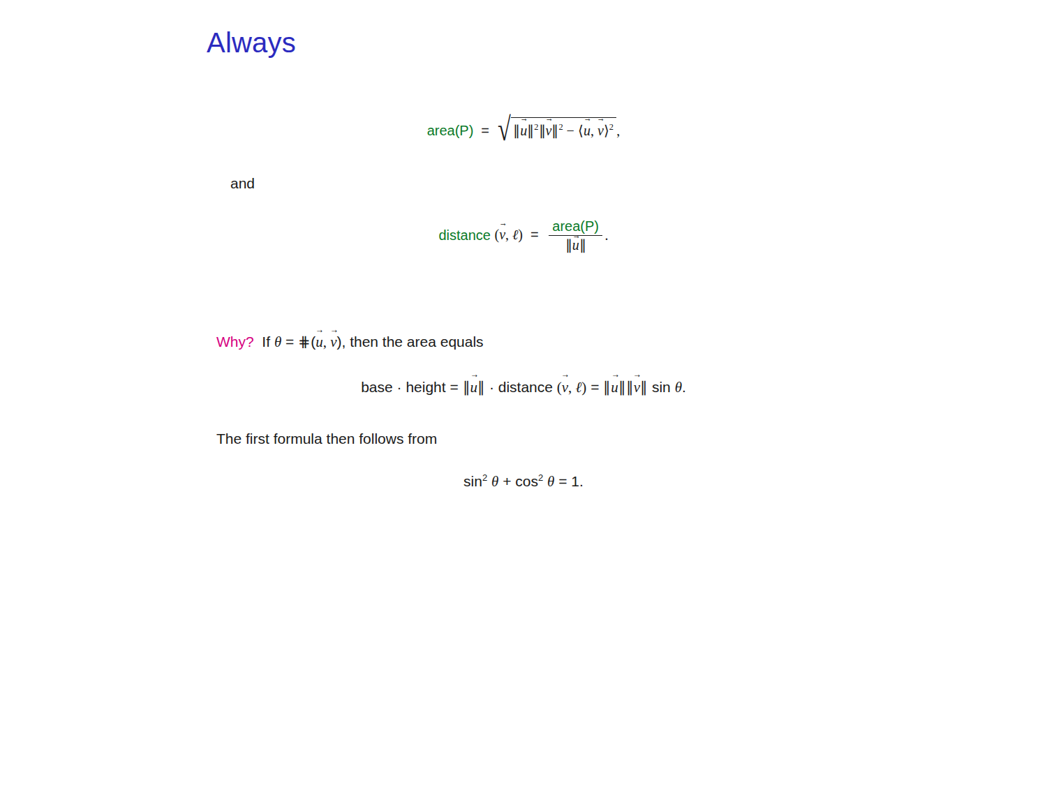Always
area(P)=√∥u∥2∥v∥2 − ⟨u, v⟩2,
and
distance (v, ℓ)=area(P)∥u∥.
Why? If θ = ⋕(u, v), then the area equals
base · height = ∥u∥ · distance (v, ℓ) = ∥u∥∥v∥ sin θ.
The first formula then follows from
sin2 θ + cos2 θ = 1.